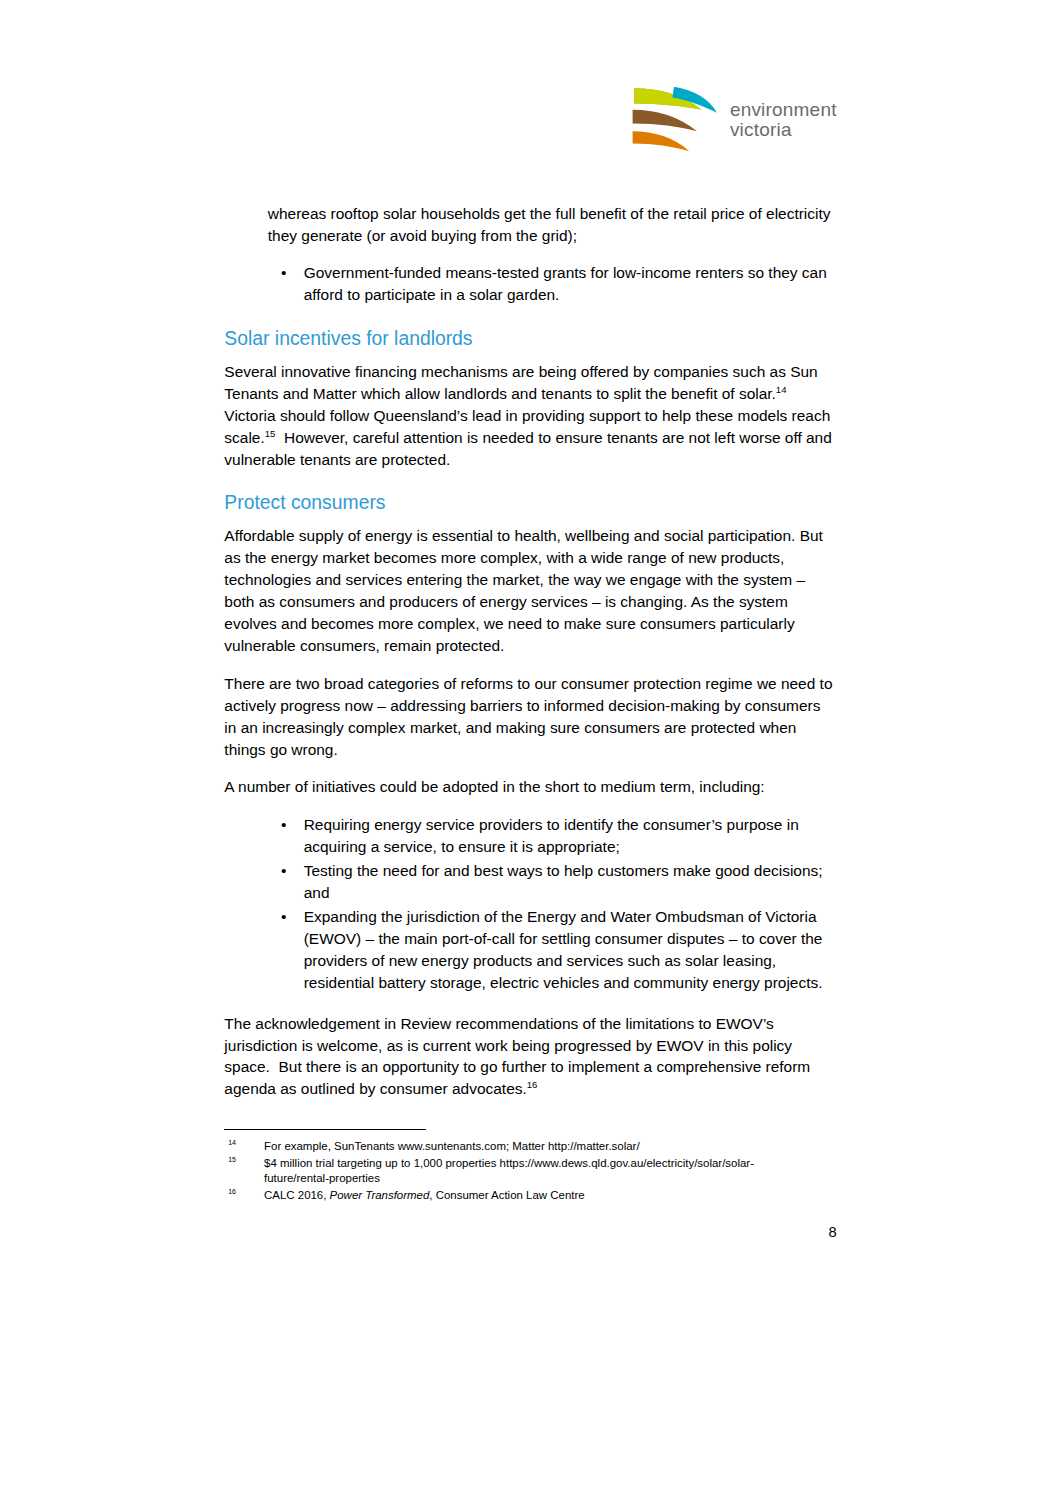environment
victoria
whereas rooftop solar households get the full benefit of the retail price of electricity they generate (or avoid buying from the grid);
Government-funded means-tested grants for low-income renters so they can afford to participate in a solar garden.
Solar incentives for landlords
Several innovative financing mechanisms are being offered by companies such as Sun Tenants and Matter which allow landlords and tenants to split the benefit of solar.14 Victoria should follow Queensland’s lead in providing support to help these models reach scale.15 However, careful attention is needed to ensure tenants are not left worse off and vulnerable tenants are protected.
Protect consumers
Affordable supply of energy is essential to health, wellbeing and social participation. But as the energy market becomes more complex, with a wide range of new products, technologies and services entering the market, the way we engage with the system – both as consumers and producers of energy services – is changing. As the system evolves and becomes more complex, we need to make sure consumers particularly vulnerable consumers, remain protected.
There are two broad categories of reforms to our consumer protection regime we need to actively progress now – addressing barriers to informed decision-making by consumers in an increasingly complex market, and making sure consumers are protected when things go wrong.
A number of initiatives could be adopted in the short to medium term, including:
Requiring energy service providers to identify the consumer’s purpose in acquiring a service, to ensure it is appropriate;
Testing the need for and best ways to help customers make good decisions; and
Expanding the jurisdiction of the Energy and Water Ombudsman of Victoria (EWOV) – the main port-of-call for settling consumer disputes – to cover the providers of new energy products and services such as solar leasing, residential battery storage, electric vehicles and community energy projects.
The acknowledgement in Review recommendations of the limitations to EWOV’s jurisdiction is welcome, as is current work being progressed by EWOV in this policy space. But there is an opportunity to go further to implement a comprehensive reform agenda as outlined by consumer advocates.16
14
For example, SunTenants www.suntenants.com; Matter http://matter.solar/
15
$4 million trial targeting up to 1,000 properties https://www.dews.qld.gov.au/electricity/solar/solar-future/rental-properties
16
CALC 2016, Power Transformed, Consumer Action Law Centre
8